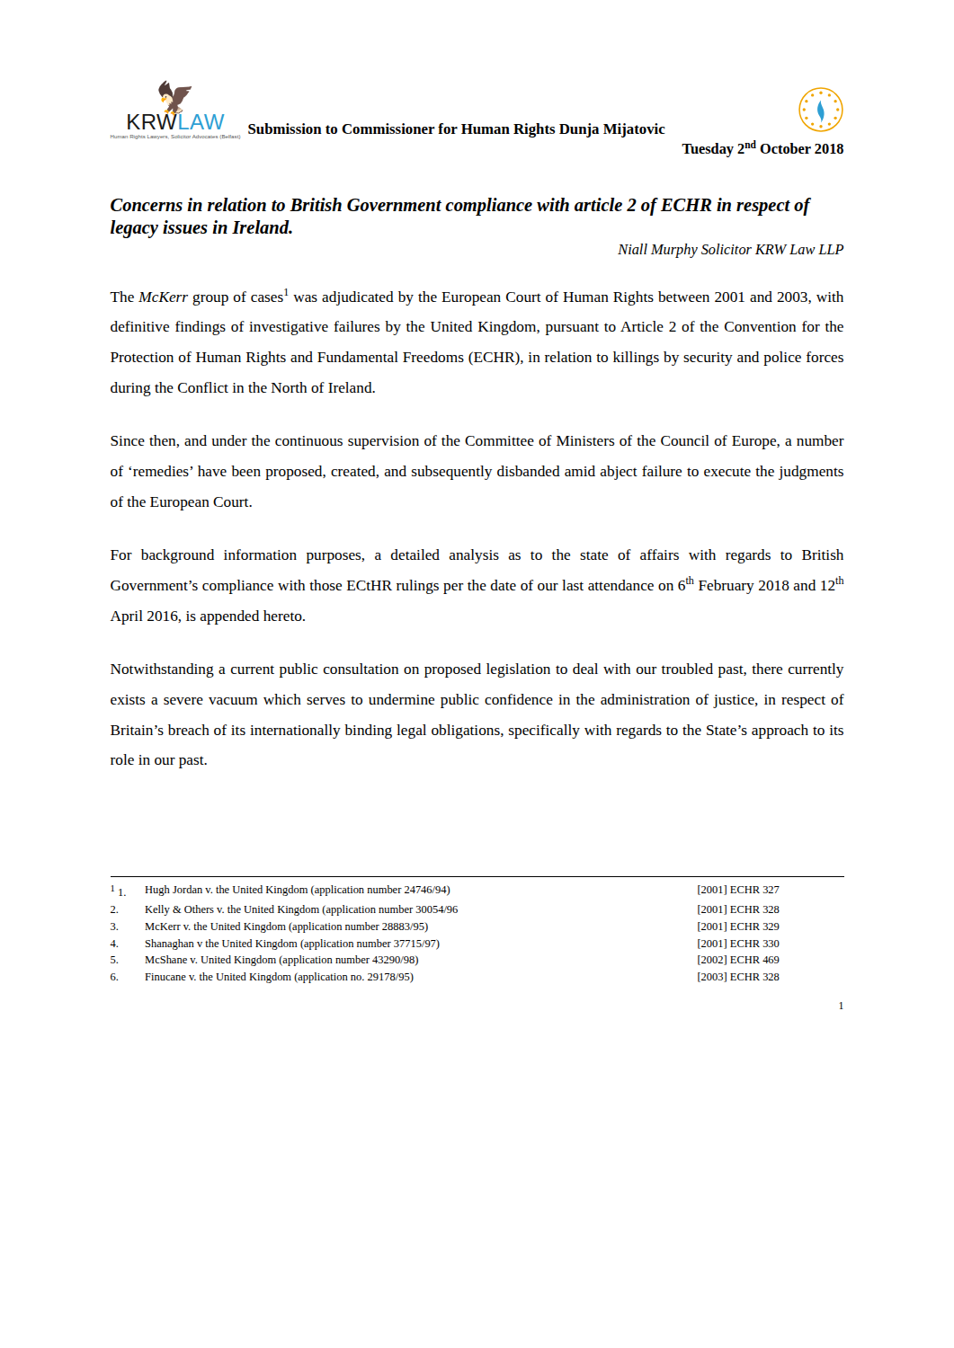🦅 KRWLAW Human Rights Lawyers, Solicitor Advocates (Belfast)
Submission to Commissioner for Human Rights Dunja Mijatovic
Tuesday 2nd October 2018
Concerns in relation to British Government compliance with article 2 of ECHR in respect of legacy issues in Ireland.
Niall Murphy Solicitor KRW Law LLP
The McKerr group of cases1 was adjudicated by the European Court of Human Rights between 2001 and 2003, with definitive findings of investigative failures by the United Kingdom, pursuant to Article 2 of the Convention for the Protection of Human Rights and Fundamental Freedoms (ECHR), in relation to killings by security and police forces during the Conflict in the North of Ireland.
Since then, and under the continuous supervision of the Committee of Ministers of the Council of Europe, a number of ‘remedies’ have been proposed, created, and subsequently disbanded amid abject failure to execute the judgments of the European Court.
For background information purposes, a detailed analysis as to the state of affairs with regards to British Government’s compliance with those ECtHR rulings per the date of our last attendance on 6th February 2018 and 12th April 2016, is appended hereto.
Notwithstanding a current public consultation on proposed legislation to deal with our troubled past, there currently exists a severe vacuum which serves to undermine public confidence in the administration of justice, in respect of Britain’s breach of its internationally binding legal obligations, specifically with regards to the State’s approach to its role in our past.
| 1 1. | Hugh Jordan v. the United Kingdom (application number 24746/94) | [2001] ECHR 327 |
| 2. | Kelly & Others v. the United Kingdom (application number 30054/96 | [2001] ECHR 328 |
| 3. | McKerr v. the United Kingdom (application number 28883/95) | [2001] ECHR 329 |
| 4. | Shanaghan v the United Kingdom (application number 37715/97) | [2001] ECHR 330 |
| 5. | McShane v. United Kingdom (application number 43290/98) | [2002] ECHR 469 |
| 6. | Finucane v. the United Kingdom (application no. 29178/95) | [2003] ECHR 328 |
1